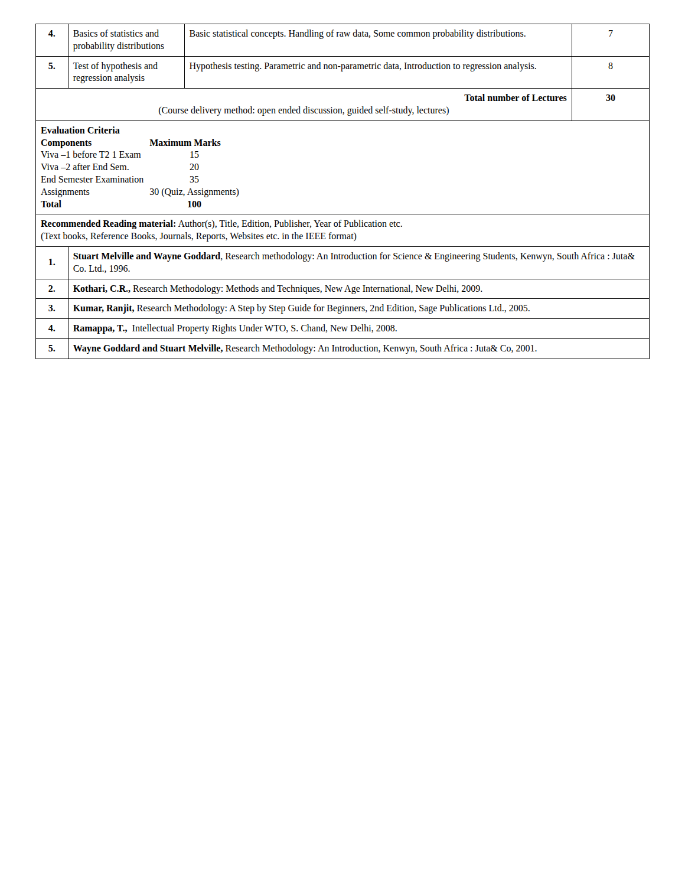| 4. | Basics of statistics and probability distributions | Basic statistical concepts. Handling of raw data, Some common probability distributions. | 7 |
| 5. | Test of hypothesis and regression analysis | Hypothesis testing. Parametric and non-parametric data, Introduction to regression analysis. | 8 |
| Total number of Lectures (Course delivery method: open ended discussion, guided self-study, lectures) | 30 |
| Evaluation Criteria / Components / Maximum Marks / / Viva –1 before T2 1 Exam / 15 / / Viva –2 after End Sem. / 20 / / End Semester Examination / 35 / / Assignments / 30 (Quiz, Assignments) / / Total / 100 / |
| Recommended Reading material: Author(s), Title, Edition, Publisher, Year of Publication etc. (Text books, Reference Books, Journals, Reports, Websites etc. in the IEEE format) |
| 1. | Stuart Melville and Wayne Goddard , Research methodology: An Introduction for Science & Engineering Students, Kenwyn, South Africa : Juta& Co. Ltd., 1996. |
| 2. | Kothari, C.R., Research Methodology: Methods and Techniques, New Age International, New Delhi, 2009. |
| 3. | Kumar, Ranjit, Research Methodology: A Step by Step Guide for Beginners, 2nd Edition, Sage Publications Ltd., 2005. |
| 4. | Ramappa, T., Intellectual Property Rights Under WTO, S. Chand, New Delhi, 2008. |
| 5. | Wayne Goddard and Stuart Melville, Research Methodology: An Introduction, Kenwyn, South Africa : Juta& Co, 2001. |